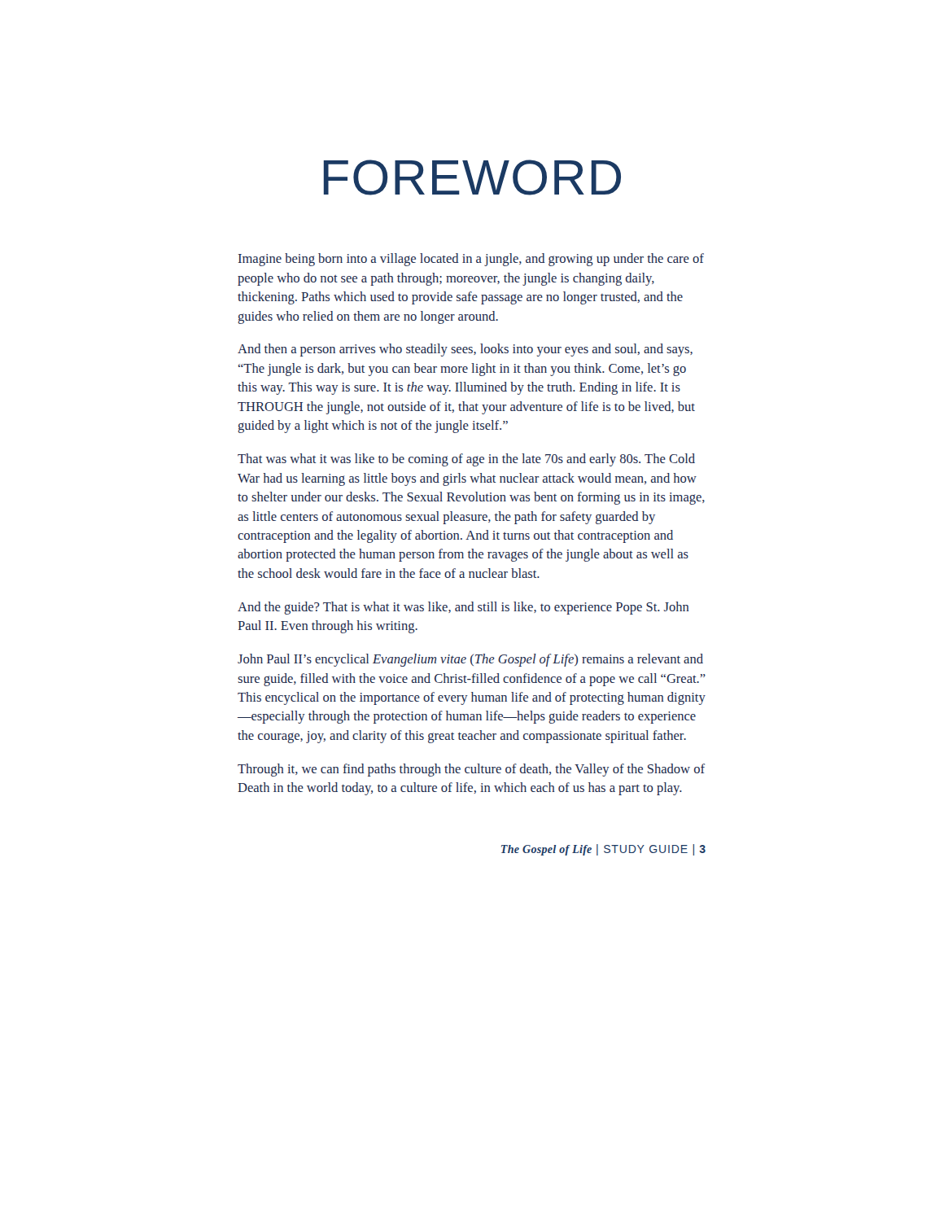FOREWORD
Imagine being born into a village located in a jungle, and growing up under the care of people who do not see a path through; moreover, the jungle is changing daily, thickening. Paths which used to provide safe passage are no longer trusted, and the guides who relied on them are no longer around.
And then a person arrives who steadily sees, looks into your eyes and soul, and says, “The jungle is dark, but you can bear more light in it than you think. Come, let’s go this way. This way is sure. It is the way. Illumined by the truth. Ending in life. It is THROUGH the jungle, not outside of it, that your adventure of life is to be lived, but guided by a light which is not of the jungle itself.”
That was what it was like to be coming of age in the late 70s and early 80s. The Cold War had us learning as little boys and girls what nuclear attack would mean, and how to shelter under our desks. The Sexual Revolution was bent on forming us in its image, as little centers of autonomous sexual pleasure, the path for safety guarded by contraception and the legality of abortion. And it turns out that contraception and abortion protected the human person from the ravages of the jungle about as well as the school desk would fare in the face of a nuclear blast.
And the guide? That is what it was like, and still is like, to experience Pope St. John Paul II. Even through his writing.
John Paul II’s encyclical Evangelium vitae (The Gospel of Life) remains a relevant and sure guide, filled with the voice and Christ-filled confidence of a pope we call “Great.” This encyclical on the importance of every human life and of protecting human dignity—especially through the protection of human life—helps guide readers to experience the courage, joy, and clarity of this great teacher and compassionate spiritual father.
Through it, we can find paths through the culture of death, the Valley of the Shadow of Death in the world today, to a culture of life, in which each of us has a part to play.
The Gospel of Life | STUDY GUIDE | 3